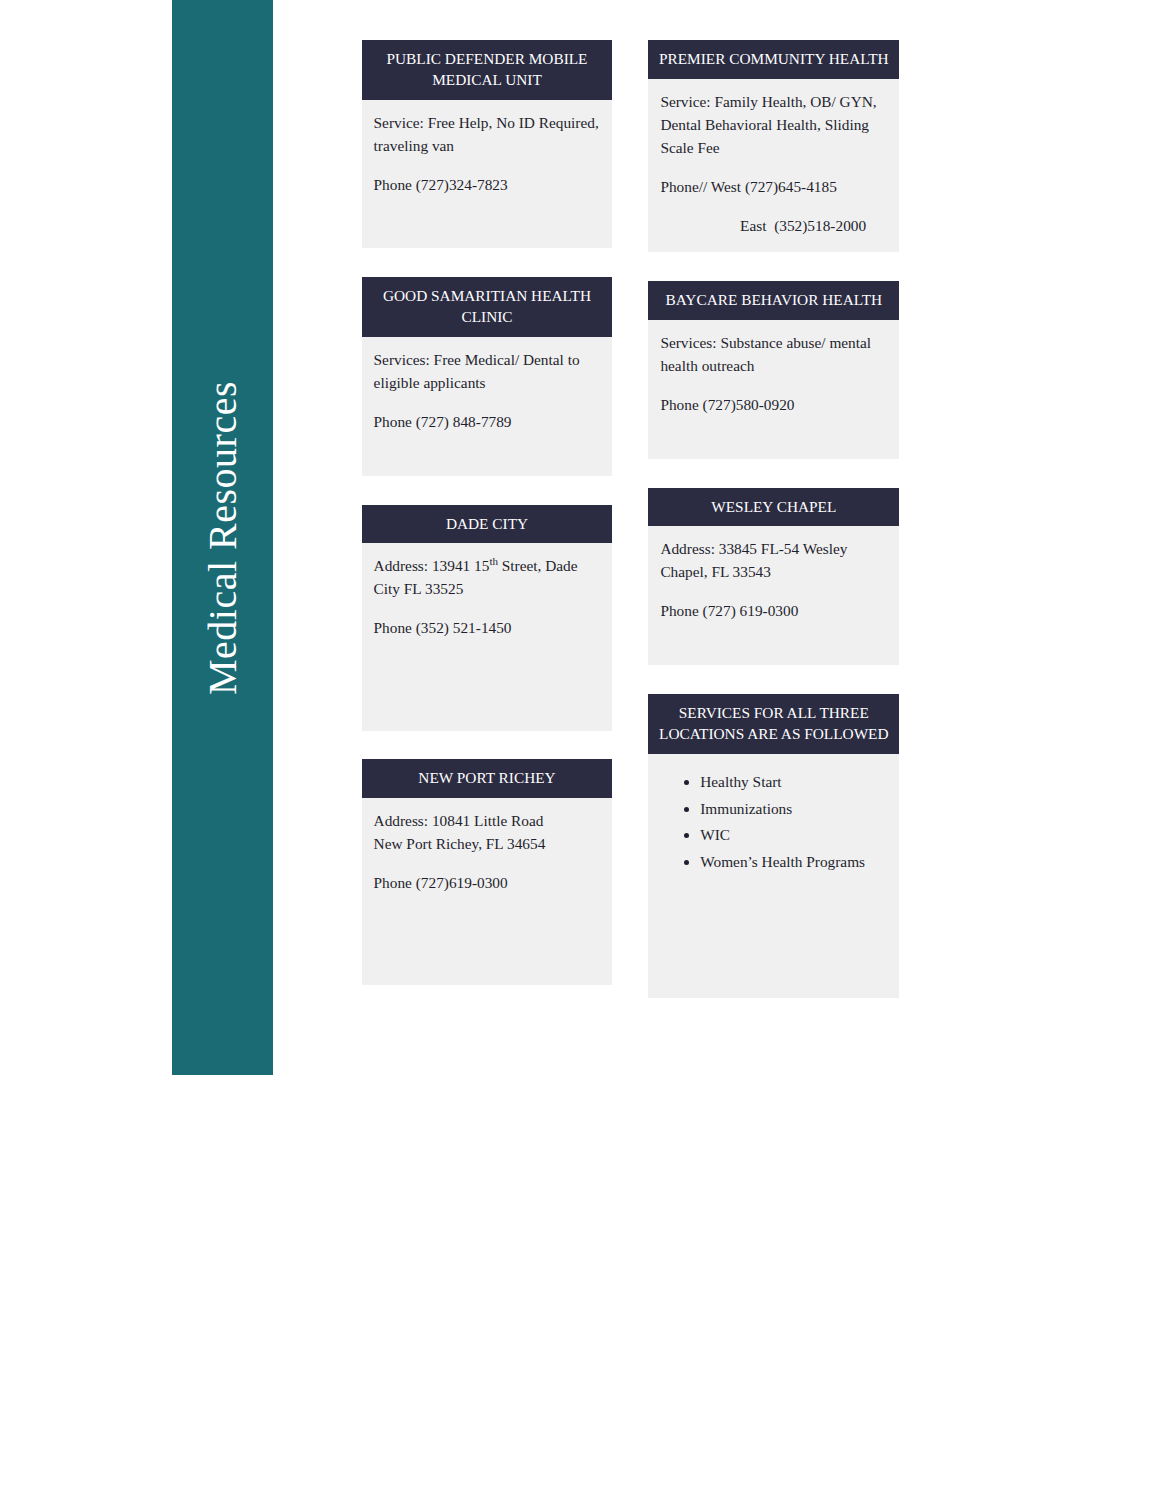Medical Resources
| PUBLIC DEFENDER MOBILE MEDICAL UNIT Service: Free Help, No ID Required, traveling van Phone (727)324-7823 GOOD SAMARITIAN HEALTH CLINIC Services: Free Medical/ Dental to eligible applicants Phone (727) 848-7789 DADE CITY Address: 13941 15 th Street, Dade City FL 33525 Phone (352) 521-1450 NEW PORT RICHEY Address: 10841 Little Road New Port Richey, FL 34654 Phone (727)619-0300 | PREMIER COMMUNITY HEALTH Service: Family Health, OB/ GYN, Dental Behavioral Health, Sliding Scale Fee Phone// West (727)645-4185 East (352)518-2000 BAYCARE BEHAVIOR HEALTH Services: Substance abuse/ mental health outreach Phone (727)580-0920 WESLEY CHAPEL Address: 33845 FL-54 Wesley Chapel, FL 33543 Phone (727) 619-0300 SERVICES FOR ALL THREE LOCATIONS ARE AS FOLLOWED Healthy Start Immunizations WIC Women’s Health Programs |